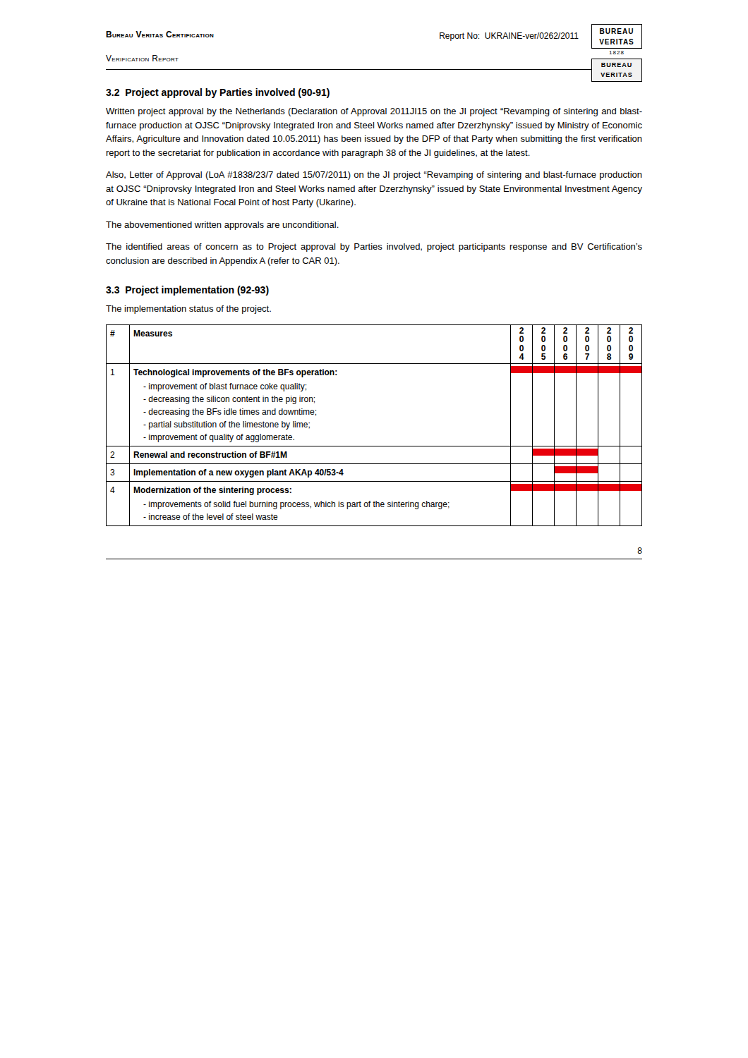Bureau Veritas Certification
Report No: UKRAINE-ver/0262/2011
Verification Report
BUREAU
VERITAS
1828
BUREAU
VERITAS
3.2 Project approval by Parties involved (90-91)
Written project approval by the Netherlands (Declaration of Approval 2011JI15 on the JI project “Revamping of sintering and blast-furnace production at OJSC “Dniprovsky Integrated Iron and Steel Works named after Dzerzhynsky” issued by Ministry of Economic Affairs, Agriculture and Innovation dated 10.05.2011) has been issued by the DFP of that Party when submitting the first verification report to the secretariat for publication in accordance with paragraph 38 of the JI guidelines, at the latest.
Also, Letter of Approval (LoA #1838/23/7 dated 15/07/2011) on the JI project “Revamping of sintering and blast-furnace production at OJSC “Dniprovsky Integrated Iron and Steel Works named after Dzerzhynsky” issued by State Environmental Investment Agency of Ukraine that is National Focal Point of host Party (Ukarine).
The abovementioned written approvals are unconditional.
The identified areas of concern as to Project approval by Parties involved, project participants response and BV Certification’s conclusion are described in Appendix A (refer to CAR 01).
3.3 Project implementation (92-93)
The implementation status of the project.
| # | Measures | 2 0 0 4 | 2 0 0 5 | 2 0 0 6 | 2 0 0 7 | 2 0 0 8 | 2 0 0 9 |
| --- | --- | --- | --- | --- | --- | --- | --- |
| 1 | Technological improvements of the BFs operation: - improvement of blast furnace coke quality; - decreasing the silicon content in the pig iron; - decreasing the BFs idle times and downtime; - partial substitution of the limestone by lime; - improvement of quality of agglomerate. | | | | | | |
| 2 | Renewal and reconstruction of BF#1M | | | | | | |
| 3 | Implementation of a new oxygen plant AKAp 40/53-4 | | | | | | |
| 4 | Modernization of the sintering process: - improvements of solid fuel burning process, which is part of the sintering charge; - increase of the level of steel waste | | | | | | |
8